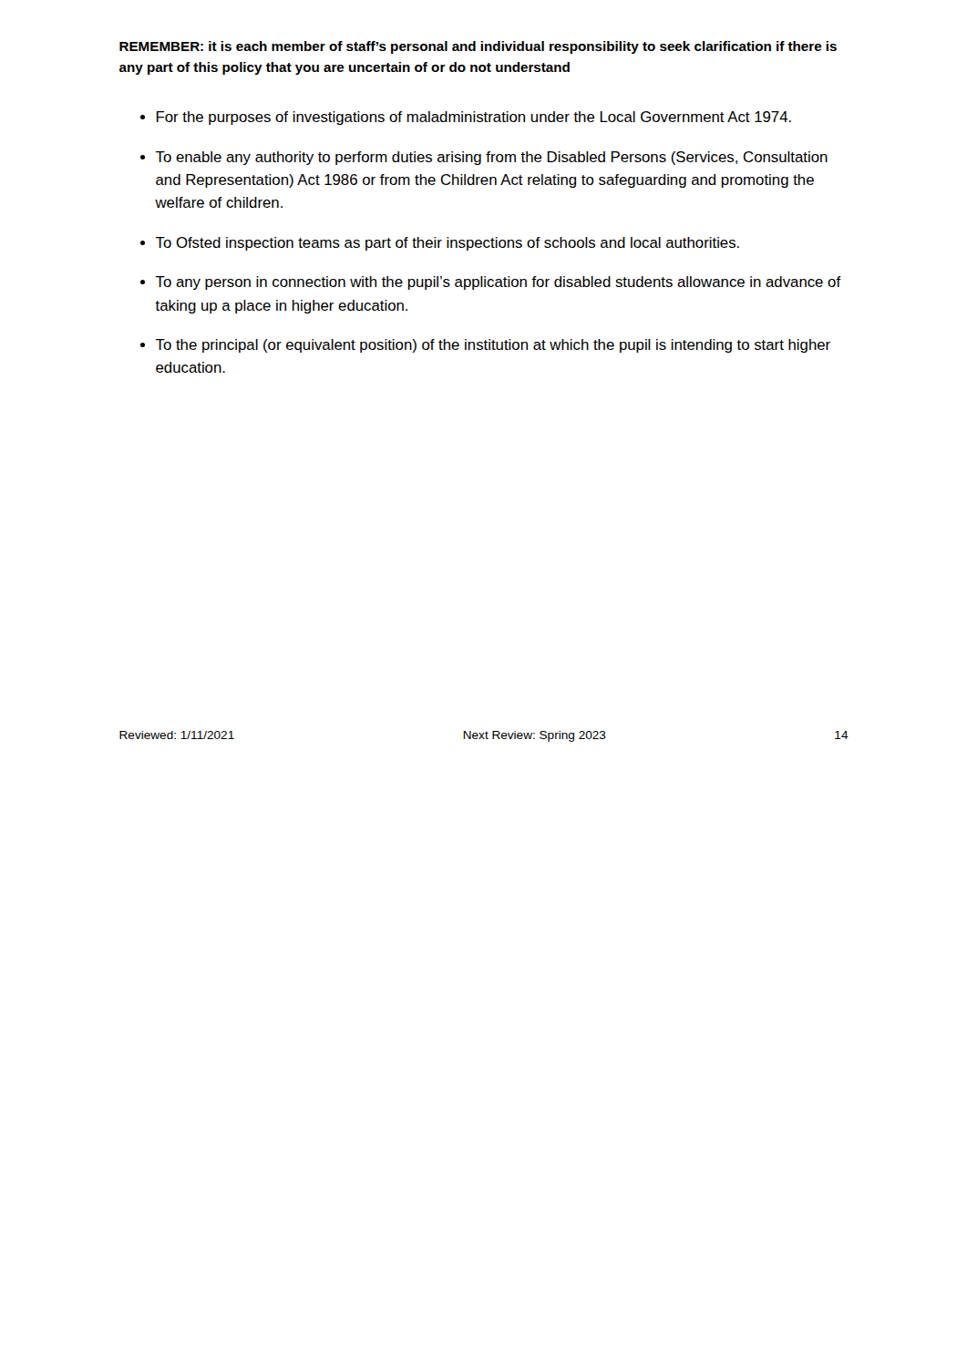REMEMBER: it is each member of staff’s personal and individual responsibility to seek clarification if there is any part of this policy that you are uncertain of or do not understand
For the purposes of investigations of maladministration under the Local Government Act 1974.
To enable any authority to perform duties arising from the Disabled Persons (Services, Consultation and Representation) Act 1986 or from the Children Act relating to safeguarding and promoting the welfare of children.
To Ofsted inspection teams as part of their inspections of schools and local authorities.
To any person in connection with the pupil’s application for disabled students allowance in advance of taking up a place in higher education.
To the principal (or equivalent position) of the institution at which the pupil is intending to start higher education.
Reviewed: 1/11/2021 Next Review: Spring 2023 14